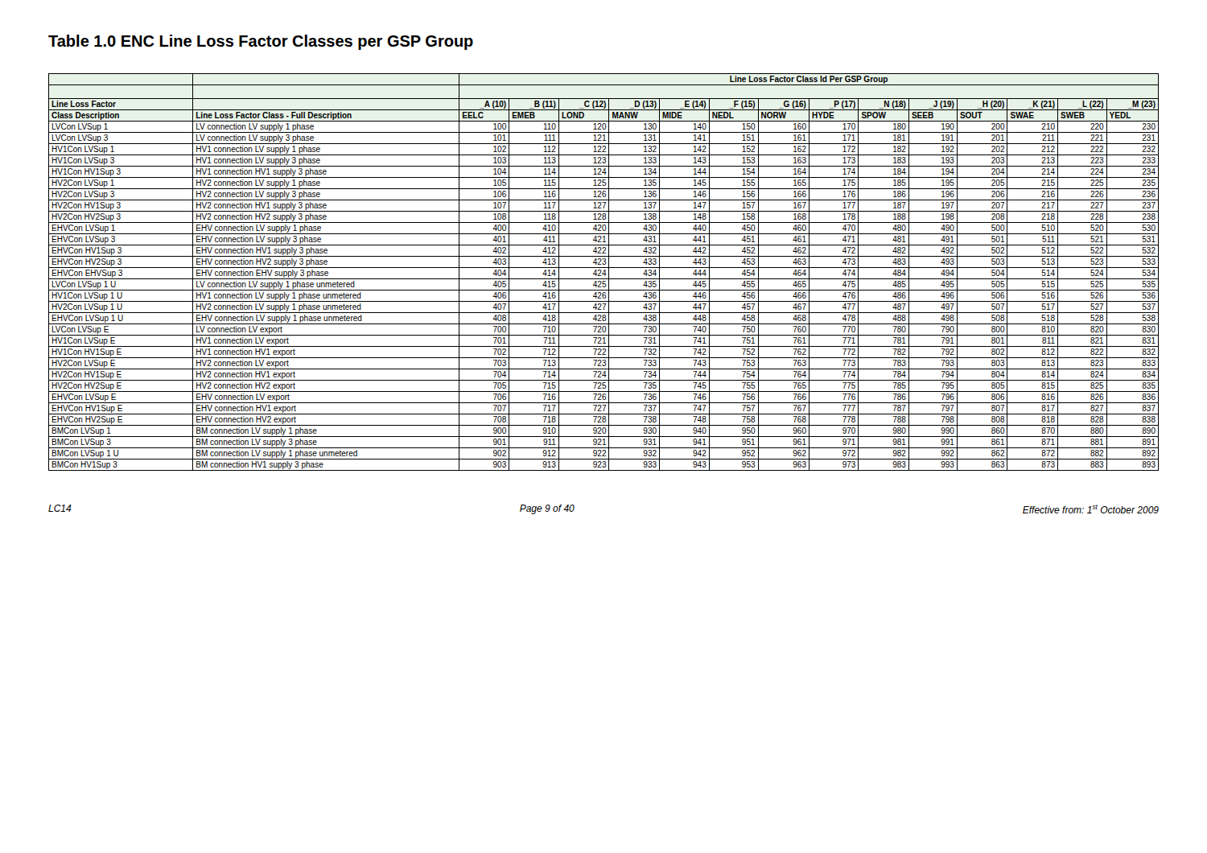Table 1.0 ENC Line Loss Factor Classes per GSP Group
| | | Line Loss Factor Class Id Per GSP Group |
| Line Loss Factor | | _A (10) | _B (11) | _C (12) | _D (13) | _E (14) | _F (15) | _G (16) | _P (17) | _N (18) | _J (19) | _H (20) | _K (21) | _L (22) | _M (23) |
| Class Description | Line Loss Factor Class - Full Description | EELC | EMEB | LOND | MANW | MIDE | NEDL | NORW | HYDE | SPOW | SEEB | SOUT | SWAE | SWEB | YEDL |
| LVCon LVSup 1 | LV connection LV supply 1 phase | 100 | 110 | 120 | 130 | 140 | 150 | 160 | 170 | 180 | 190 | 200 | 210 | 220 | 230 |
| LVCon LVSup 3 | LV connection LV supply 3 phase | 101 | 111 | 121 | 131 | 141 | 151 | 161 | 171 | 181 | 191 | 201 | 211 | 221 | 231 |
| HV1Con LVSup 1 | HV1 connection LV supply 1 phase | 102 | 112 | 122 | 132 | 142 | 152 | 162 | 172 | 182 | 192 | 202 | 212 | 222 | 232 |
| HV1Con LVSup 3 | HV1 connection LV supply 3 phase | 103 | 113 | 123 | 133 | 143 | 153 | 163 | 173 | 183 | 193 | 203 | 213 | 223 | 233 |
| HV1Con HV1Sup 3 | HV1 connection HV1 supply 3 phase | 104 | 114 | 124 | 134 | 144 | 154 | 164 | 174 | 184 | 194 | 204 | 214 | 224 | 234 |
| HV2Con LVSup 1 | HV2 connection LV supply 1 phase | 105 | 115 | 125 | 135 | 145 | 155 | 165 | 175 | 185 | 195 | 205 | 215 | 225 | 235 |
| HV2Con LVSup 3 | HV2 connection LV supply 3 phase | 106 | 116 | 126 | 136 | 146 | 156 | 166 | 176 | 186 | 196 | 206 | 216 | 226 | 236 |
| HV2Con HV1Sup 3 | HV2 connection HV1 supply 3 phase | 107 | 117 | 127 | 137 | 147 | 157 | 167 | 177 | 187 | 197 | 207 | 217 | 227 | 237 |
| HV2Con HV2Sup 3 | HV2 connection HV2 supply 3 phase | 108 | 118 | 128 | 138 | 148 | 158 | 168 | 178 | 188 | 198 | 208 | 218 | 228 | 238 |
| EHVCon LVSup 1 | EHV connection LV supply 1 phase | 400 | 410 | 420 | 430 | 440 | 450 | 460 | 470 | 480 | 490 | 500 | 510 | 520 | 530 |
| EHVCon LVSup 3 | EHV connection LV supply 3 phase | 401 | 411 | 421 | 431 | 441 | 451 | 461 | 471 | 481 | 491 | 501 | 511 | 521 | 531 |
| EHVCon HV1Sup 3 | EHV connection HV1 supply 3 phase | 402 | 412 | 422 | 432 | 442 | 452 | 462 | 472 | 482 | 492 | 502 | 512 | 522 | 532 |
| EHVCon HV2Sup 3 | EHV connection HV2 supply 3 phase | 403 | 413 | 423 | 433 | 443 | 453 | 463 | 473 | 483 | 493 | 503 | 513 | 523 | 533 |
| EHVCon EHVSup 3 | EHV connection EHV supply 3 phase | 404 | 414 | 424 | 434 | 444 | 454 | 464 | 474 | 484 | 494 | 504 | 514 | 524 | 534 |
| LVCon LVSup 1 U | LV connection LV supply 1 phase unmetered | 405 | 415 | 425 | 435 | 445 | 455 | 465 | 475 | 485 | 495 | 505 | 515 | 525 | 535 |
| HV1Con LVSup 1 U | HV1 connection LV supply 1 phase unmetered | 406 | 416 | 426 | 436 | 446 | 456 | 466 | 476 | 486 | 496 | 506 | 516 | 526 | 536 |
| HV2Con LVSup 1 U | HV2 connection LV supply 1 phase unmetered | 407 | 417 | 427 | 437 | 447 | 457 | 467 | 477 | 487 | 497 | 507 | 517 | 527 | 537 |
| EHVCon LVSup 1 U | EHV connection LV supply 1 phase unmetered | 408 | 418 | 428 | 438 | 448 | 458 | 468 | 478 | 488 | 498 | 508 | 518 | 528 | 538 |
| LVCon LVSup E | LV connection LV export | 700 | 710 | 720 | 730 | 740 | 750 | 760 | 770 | 780 | 790 | 800 | 810 | 820 | 830 |
| HV1Con LVSup E | HV1 connection LV export | 701 | 711 | 721 | 731 | 741 | 751 | 761 | 771 | 781 | 791 | 801 | 811 | 821 | 831 |
| HV1Con HV1Sup E | HV1 connection HV1 export | 702 | 712 | 722 | 732 | 742 | 752 | 762 | 772 | 782 | 792 | 802 | 812 | 822 | 832 |
| HV2Con LVSup E | HV2 connection LV export | 703 | 713 | 723 | 733 | 743 | 753 | 763 | 773 | 783 | 793 | 803 | 813 | 823 | 833 |
| HV2Con HV1Sup E | HV2 connection HV1 export | 704 | 714 | 724 | 734 | 744 | 754 | 764 | 774 | 784 | 794 | 804 | 814 | 824 | 834 |
| HV2Con HV2Sup E | HV2 connection HV2 export | 705 | 715 | 725 | 735 | 745 | 755 | 765 | 775 | 785 | 795 | 805 | 815 | 825 | 835 |
| EHVCon LVSup E | EHV connection LV export | 706 | 716 | 726 | 736 | 746 | 756 | 766 | 776 | 786 | 796 | 806 | 816 | 826 | 836 |
| EHVCon HV1Sup E | EHV connection HV1 export | 707 | 717 | 727 | 737 | 747 | 757 | 767 | 777 | 787 | 797 | 807 | 817 | 827 | 837 |
| EHVCon HV2Sup E | EHV connection HV2 export | 708 | 718 | 728 | 738 | 748 | 758 | 768 | 778 | 788 | 798 | 808 | 818 | 828 | 838 |
| BMCon LVSup 1 | BM connection LV supply 1 phase | 900 | 910 | 920 | 930 | 940 | 950 | 960 | 970 | 980 | 990 | 860 | 870 | 880 | 890 |
| BMCon LVSup 3 | BM connection LV supply 3 phase | 901 | 911 | 921 | 931 | 941 | 951 | 961 | 971 | 981 | 991 | 861 | 871 | 881 | 891 |
| BMCon LVSup 1 U | BM connection LV supply 1 phase unmetered | 902 | 912 | 922 | 932 | 942 | 952 | 962 | 972 | 982 | 992 | 862 | 872 | 882 | 892 |
| BMCon HV1Sup 3 | BM connection HV1 supply 3 phase | 903 | 913 | 923 | 933 | 943 | 953 | 963 | 973 | 983 | 993 | 863 | 873 | 883 | 893 |
LC14
Page 9 of 40
Effective from: 1st October 2009